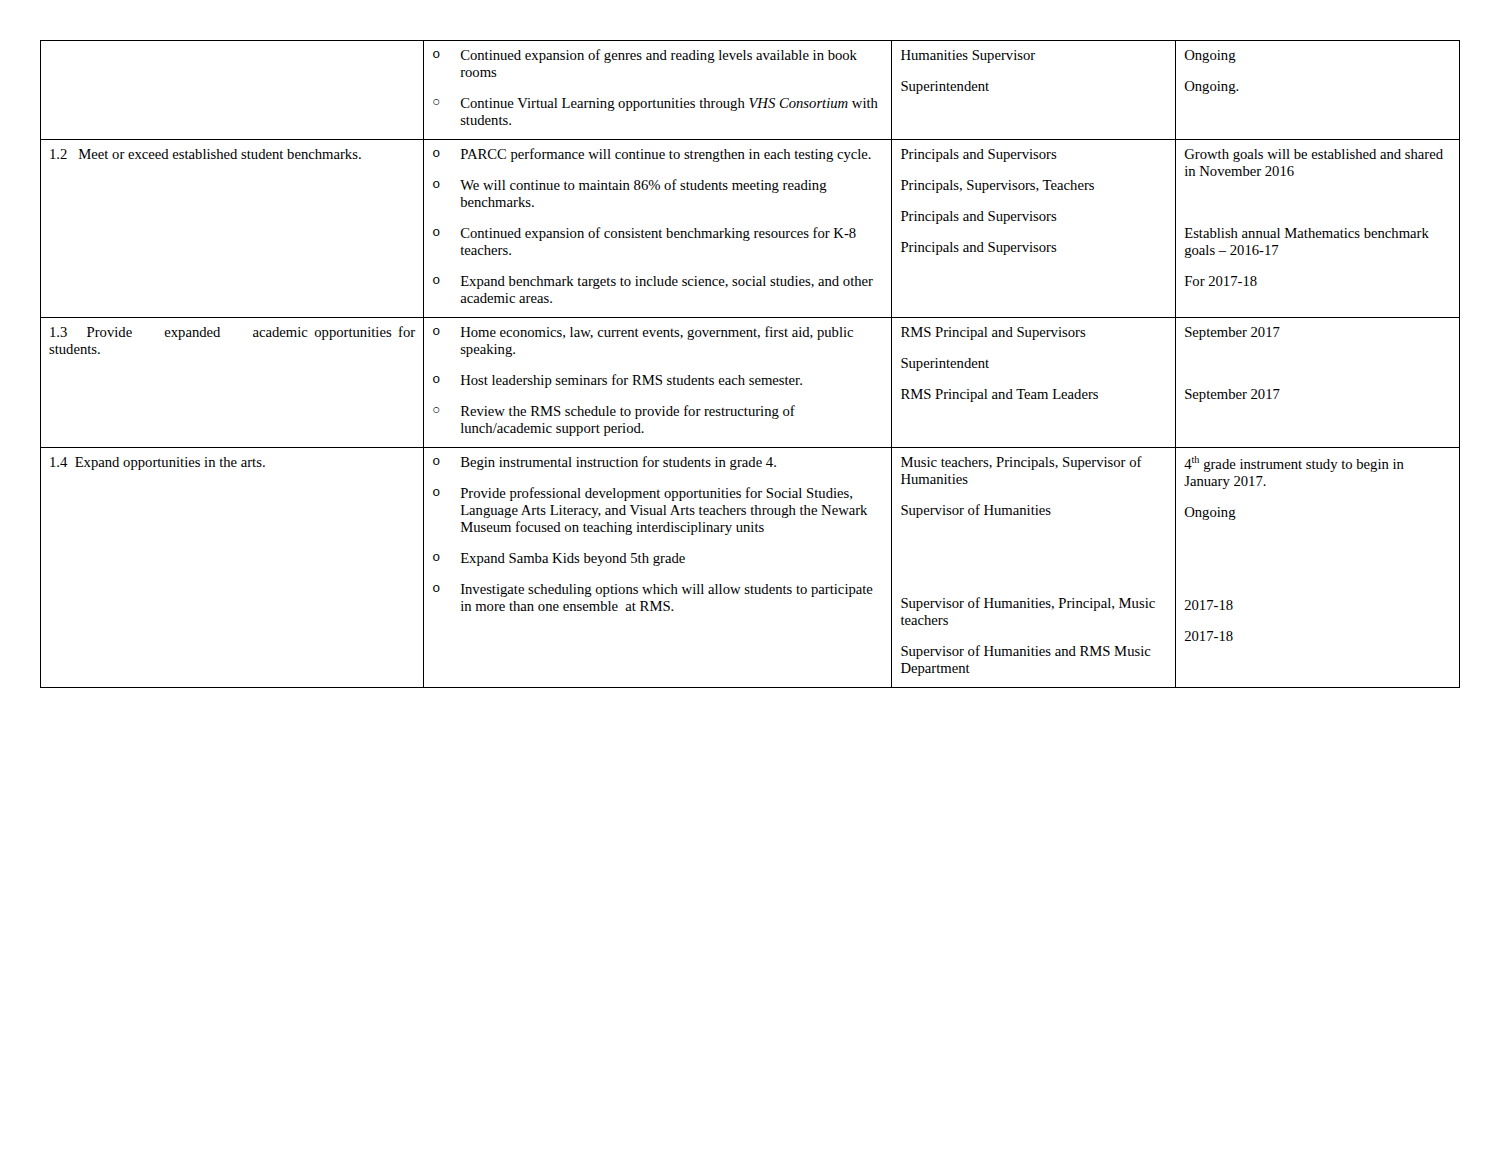| | o Continued expansion of genres and reading levels available in book rooms ○ Continue Virtual Learning opportunities through VHS Consortium with students. | Humanities Supervisor Superintendent | Ongoing Ongoing. |
| 1.2 Meet or exceed established student benchmarks. | o PARCC performance will continue to strengthen in each testing cycle. o We will continue to maintain 86% of students meeting reading benchmarks. o Continued expansion of consistent benchmarking resources for K-8 teachers. o Expand benchmark targets to include science, social studies, and other academic areas. | Principals and Supervisors Principals, Supervisors, Teachers Principals and Supervisors Principals and Supervisors | Growth goals will be established and shared in November 2016 Establish annual Mathematics benchmark goals – 2016-17 For 2017-18 |
| 1.3 Provide expanded academic opportunities for students. | o Home economics, law, current events, government, first aid, public speaking. o Host leadership seminars for RMS students each semester. ○ Review the RMS schedule to provide for restructuring of lunch/academic support period. | RMS Principal and Supervisors Superintendent RMS Principal and Team Leaders | September 2017 September 2017 |
| 1.4 Expand opportunities in the arts. | o Begin instrumental instruction for students in grade 4. o Provide professional development opportunities for Social Studies, Language Arts Literacy, and Visual Arts teachers through the Newark Museum focused on teaching interdisciplinary units o Expand Samba Kids beyond 5th grade o Investigate scheduling options which will allow students to participate in more than one ensemble at RMS. | Music teachers, Principals, Supervisor of Humanities Supervisor of Humanities Supervisor of Humanities, Principal, Music teachers Supervisor of Humanities and RMS Music Department | 4 th grade instrument study to begin in January 2017. Ongoing 2017-18 2017-18 |